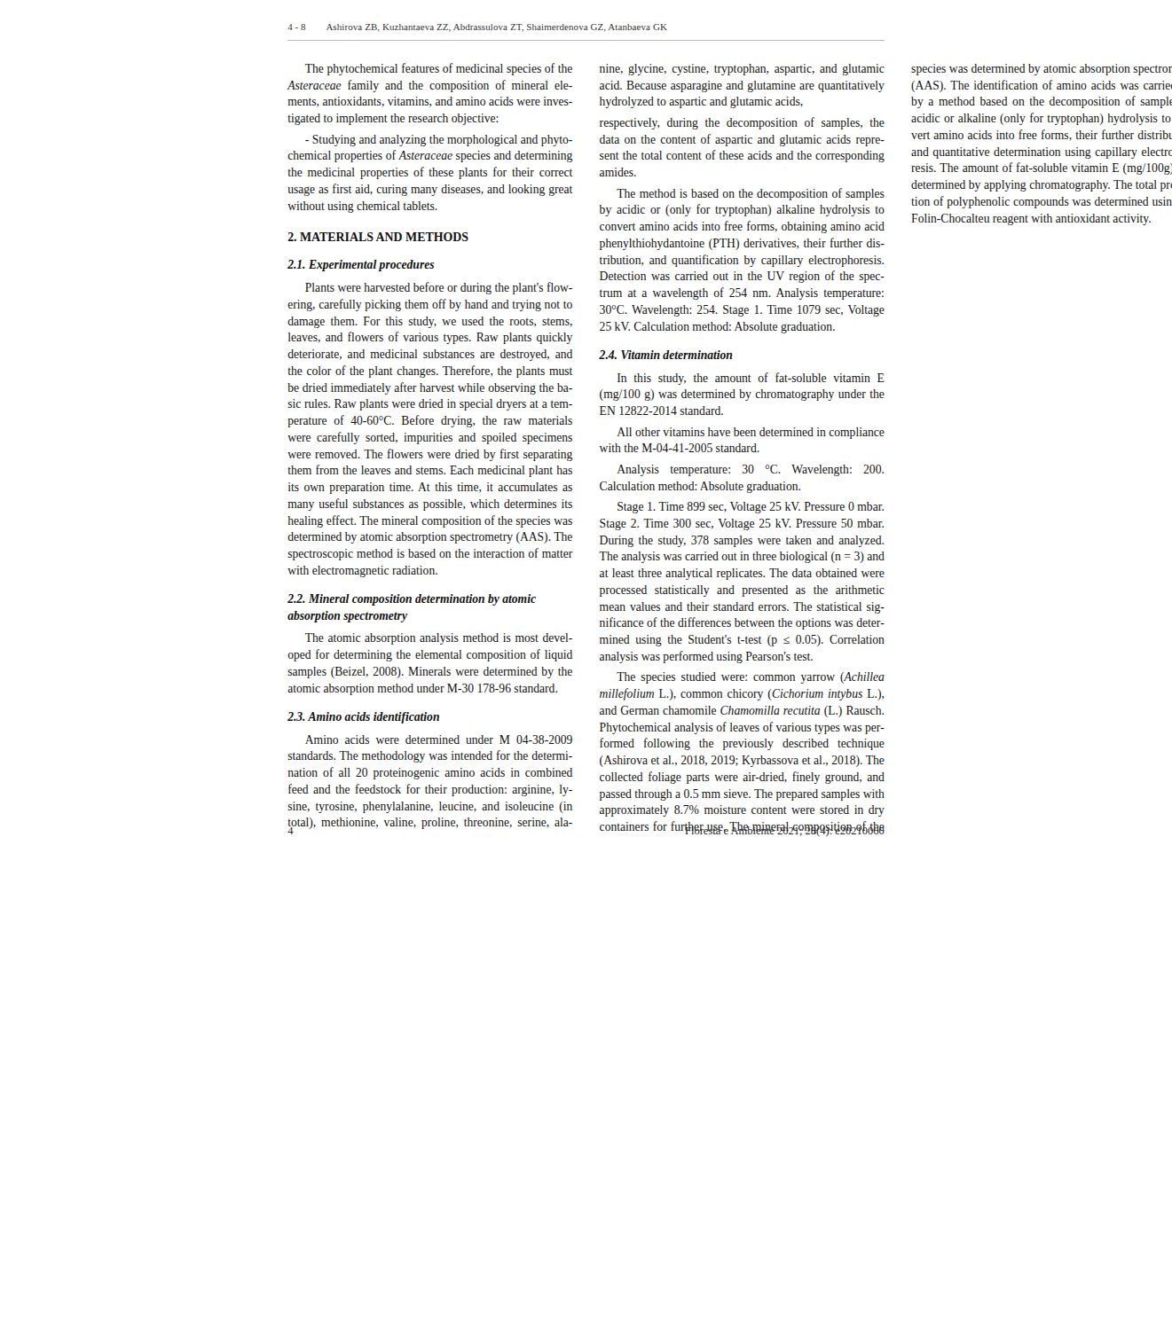4 - 8 Ashirova ZB, Kuzhantaeva ZZ, Abdrassulova ZT, Shaimerdenova GZ, Atanbaeva GK
The phytochemical features of medicinal species of the Asteraceae family and the composition of mineral elements, antioxidants, vitamins, and amino acids were investigated to implement the research objective:
- Studying and analyzing the morphological and phytochemical properties of Asteraceae species and determining the medicinal properties of these plants for their correct usage as first aid, curing many diseases, and looking great without using chemical tablets.
2. MATERIALS AND METHODS
2.1. Experimental procedures
Plants were harvested before or during the plant's flowering, carefully picking them off by hand and trying not to damage them. For this study, we used the roots, stems, leaves, and flowers of various types. Raw plants quickly deteriorate, and medicinal substances are destroyed, and the color of the plant changes. Therefore, the plants must be dried immediately after harvest while observing the basic rules. Raw plants were dried in special dryers at a temperature of 40-60°C. Before drying, the raw materials were carefully sorted, impurities and spoiled specimens were removed. The flowers were dried by first separating them from the leaves and stems. Each medicinal plant has its own preparation time. At this time, it accumulates as many useful substances as possible, which determines its healing effect. The mineral composition of the species was determined by atomic absorption spectrometry (AAS). The spectroscopic method is based on the interaction of matter with electromagnetic radiation.
2.2. Mineral composition determination by atomic absorption spectrometry
The atomic absorption analysis method is most developed for determining the elemental composition of liquid samples (Beizel, 2008). Minerals were determined by the atomic absorption method under M-30 178-96 standard.
2.3. Amino acids identification
Amino acids were determined under M 04-38-2009 standards. The methodology was intended for the determination of all 20 proteinogenic amino acids in combined feed and the feedstock for their production: arginine, lysine, tyrosine, phenylalanine, leucine, and isoleucine (in total), methionine, valine, proline, threonine, serine, alanine, glycine, cystine, tryptophan, aspartic, and glutamic acid. Because asparagine and glutamine are quantitatively hydrolyzed to aspartic and glutamic acids,
respectively, during the decomposition of samples, the data on the content of aspartic and glutamic acids represent the total content of these acids and the corresponding amides.
The method is based on the decomposition of samples by acidic or (only for tryptophan) alkaline hydrolysis to convert amino acids into free forms, obtaining amino acid phenylthiohydantoine (PTH) derivatives, their further distribution, and quantification by capillary electrophoresis. Detection was carried out in the UV region of the spectrum at a wavelength of 254 nm. Analysis temperature: 30°C. Wavelength: 254. Stage 1. Time 1079 sec, Voltage 25 kV. Calculation method: Absolute graduation.
2.4. Vitamin determination
In this study, the amount of fat-soluble vitamin E (mg/100 g) was determined by chromatography under the EN 12822-2014 standard.
All other vitamins have been determined in compliance with the M-04-41-2005 standard.
Analysis temperature: 30 °C. Wavelength: 200. Calculation method: Absolute graduation.
Stage 1. Time 899 sec, Voltage 25 kV. Pressure 0 mbar. Stage 2. Time 300 sec, Voltage 25 kV. Pressure 50 mbar. During the study, 378 samples were taken and analyzed. The analysis was carried out in three biological (n = 3) and at least three analytical replicates. The data obtained were processed statistically and presented as the arithmetic mean values and their standard errors. The statistical significance of the differences between the options was determined using the Student's t-test (p ≤ 0.05). Correlation analysis was performed using Pearson's test.
The species studied were: common yarrow (Achillea millefolium L.), common chicory (Cichorium intybus L.), and German chamomile Chamomilla recutita (L.) Rausch. Phytochemical analysis of leaves of various types was performed following the previously described technique (Ashirova et al., 2018, 2019; Kyrbassova et al., 2018). The collected foliage parts were air-dried, finely ground, and passed through a 0.5 mm sieve. The prepared samples with approximately 8.7% moisture content were stored in dry containers for further use. The mineral composition of the species was determined by atomic absorption spectrometry (AAS). The identification of amino acids was carried out by a method based on the decomposition of samples by acidic or alkaline (only for tryptophan) hydrolysis to convert amino acids into free forms, their further distribution, and quantitative determination using capillary electrophoresis. The amount of fat-soluble vitamin E (mg/100g) was determined by applying chromatography. The total proportion of polyphenolic compounds was determined using the Folin-Chocalteu reagent with antioxidant activity.
4
Floresta e Ambiente 2021; 28(4): e20210060